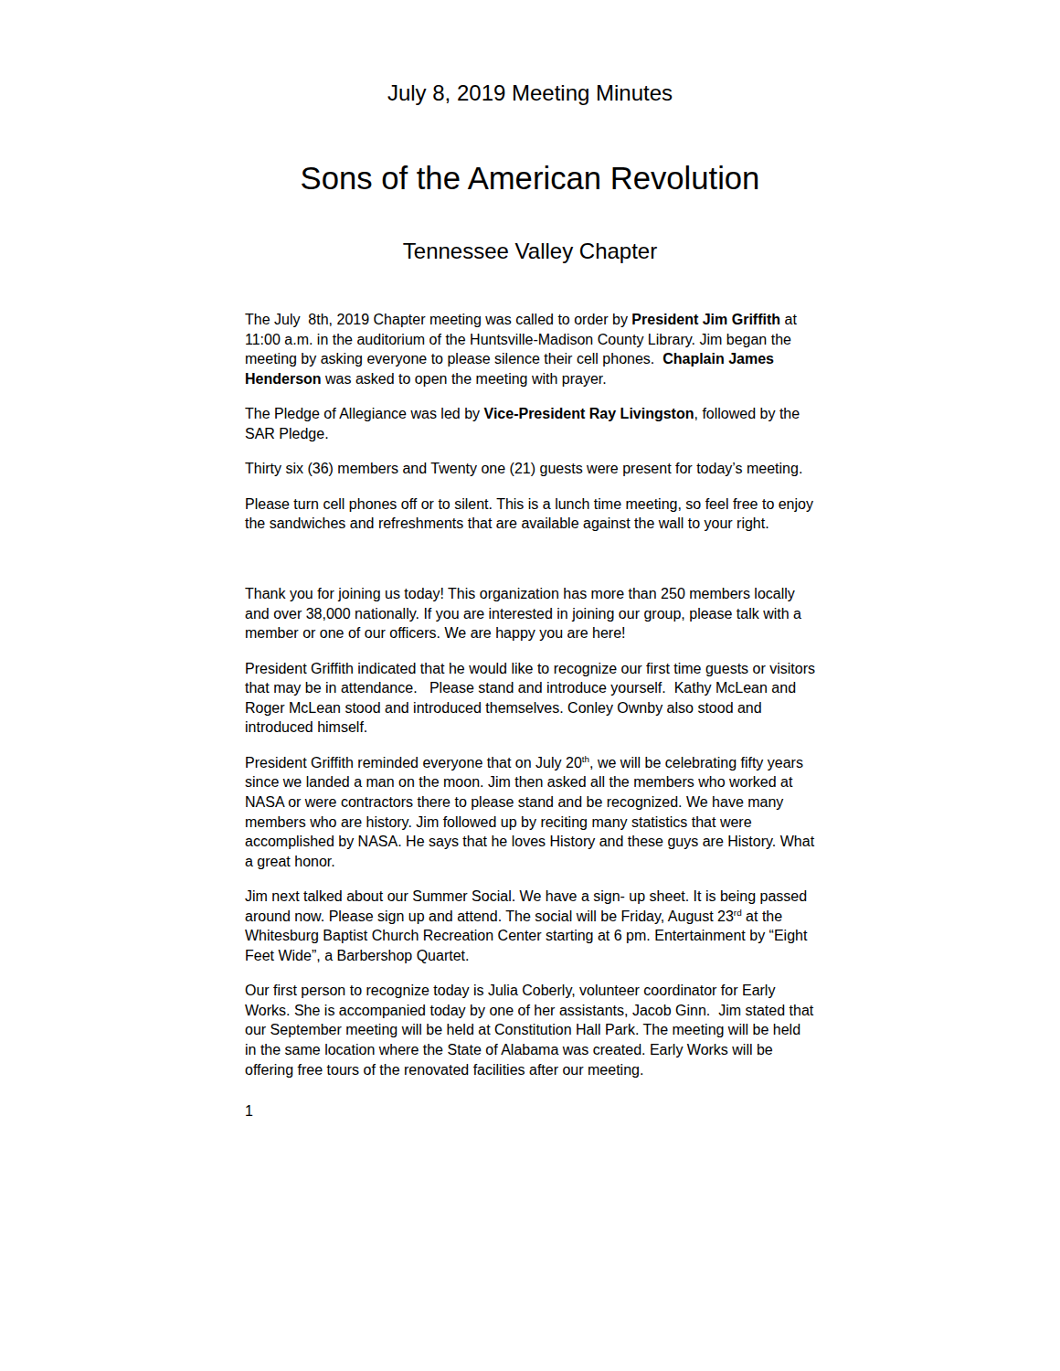July 8, 2019 Meeting Minutes
Sons of the American Revolution
Tennessee Valley Chapter
The July 8th, 2019 Chapter meeting was called to order by President Jim Griffith at 11:00 a.m. in the auditorium of the Huntsville-Madison County Library. Jim began the meeting by asking everyone to please silence their cell phones. Chaplain James Henderson was asked to open the meeting with prayer.
The Pledge of Allegiance was led by Vice-President Ray Livingston, followed by the SAR Pledge.
Thirty six (36) members and Twenty one (21) guests were present for today’s meeting.
Please turn cell phones off or to silent. This is a lunch time meeting, so feel free to enjoy the sandwiches and refreshments that are available against the wall to your right.
Thank you for joining us today! This organization has more than 250 members locally and over 38,000 nationally. If you are interested in joining our group, please talk with a member or one of our officers. We are happy you are here!
President Griffith indicated that he would like to recognize our first time guests or visitors that may be in attendance. Please stand and introduce yourself. Kathy McLean and Roger McLean stood and introduced themselves. Conley Ownby also stood and introduced himself.
President Griffith reminded everyone that on July 20th, we will be celebrating fifty years since we landed a man on the moon. Jim then asked all the members who worked at NASA or were contractors there to please stand and be recognized. We have many members who are history. Jim followed up by reciting many statistics that were accomplished by NASA. He says that he loves History and these guys are History. What a great honor.
Jim next talked about our Summer Social. We have a sign- up sheet. It is being passed around now. Please sign up and attend. The social will be Friday, August 23rd at the Whitesburg Baptist Church Recreation Center starting at 6 pm. Entertainment by “Eight Feet Wide”, a Barbershop Quartet.
Our first person to recognize today is Julia Coberly, volunteer coordinator for Early Works. She is accompanied today by one of her assistants, Jacob Ginn. Jim stated that our September meeting will be held at Constitution Hall Park. The meeting will be held in the same location where the State of Alabama was created. Early Works will be offering free tours of the renovated facilities after our meeting.
1